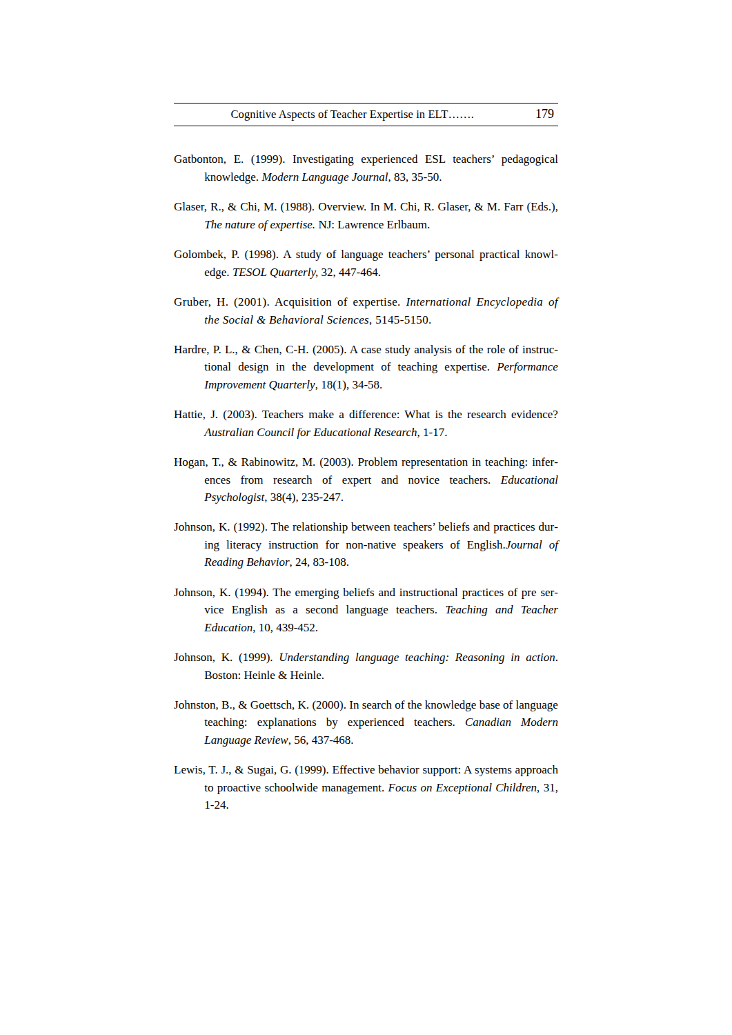Cognitive Aspects of Teacher Expertise in ELT……. 179
Gatbonton, E. (1999). Investigating experienced ESL teachers’ pedagogical knowledge. Modern Language Journal, 83, 35-50.
Glaser, R., & Chi, M. (1988). Overview. In M. Chi, R. Glaser, & M. Farr (Eds.), The nature of expertise. NJ: Lawrence Erlbaum.
Golombek, P. (1998). A study of language teachers’ personal practical knowledge. TESOL Quarterly, 32, 447-464.
Gruber, H. (2001). Acquisition of expertise. International Encyclopedia of the Social & Behavioral Sciences, 5145-5150.
Hardre, P. L., & Chen, C-H. (2005). A case study analysis of the role of instructional design in the development of teaching expertise. Performance Improvement Quarterly, 18(1), 34-58.
Hattie, J. (2003). Teachers make a difference: What is the research evidence? Australian Council for Educational Research, 1-17.
Hogan, T., & Rabinowitz, M. (2003). Problem representation in teaching: inferences from research of expert and novice teachers. Educational Psychologist, 38(4), 235-247.
Johnson, K. (1992). The relationship between teachers’ beliefs and practices during literacy instruction for non-native speakers of English.Journal of Reading Behavior, 24, 83-108.
Johnson, K. (1994). The emerging beliefs and instructional practices of pre service English as a second language teachers. Teaching and Teacher Education, 10, 439-452.
Johnson, K. (1999). Understanding language teaching: Reasoning in action. Boston: Heinle & Heinle.
Johnston, B., & Goettsch, K. (2000). In search of the knowledge base of language teaching: explanations by experienced teachers. Canadian Modern Language Review, 56, 437-468.
Lewis, T. J., & Sugai, G. (1999). Effective behavior support: A systems approach to proactive schoolwide management. Focus on Exceptional Children, 31, 1-24.